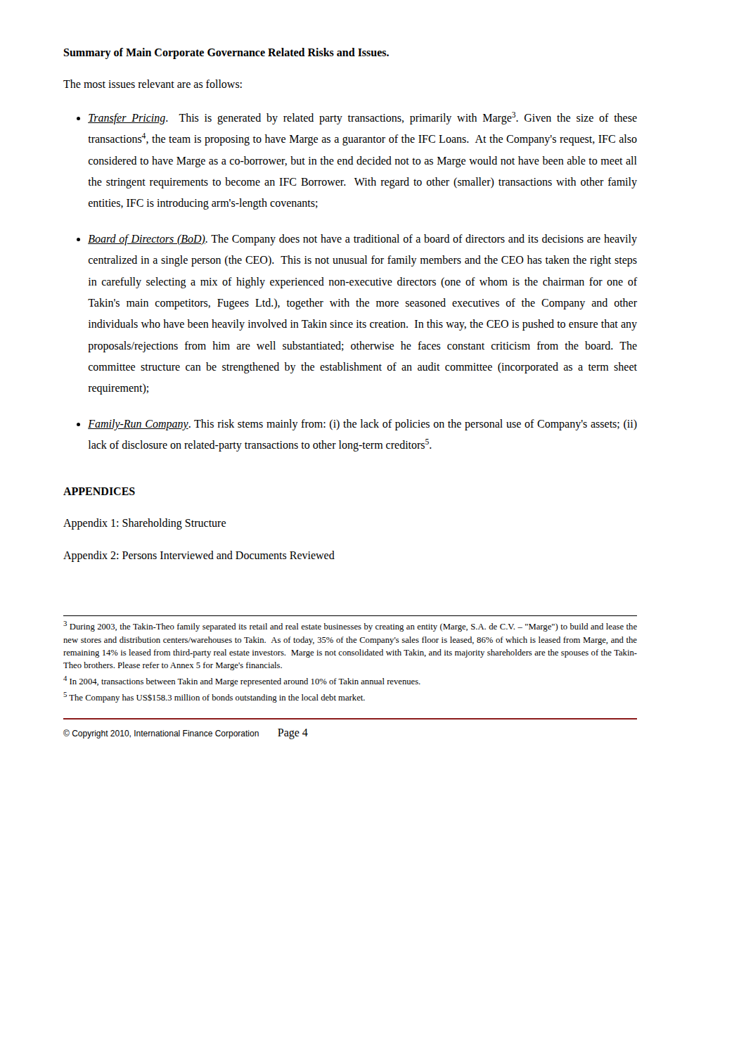Summary of Main Corporate Governance Related Risks and Issues.
The most issues relevant are as follows:
Transfer Pricing. This is generated by related party transactions, primarily with Marge3. Given the size of these transactions4, the team is proposing to have Marge as a guarantor of the IFC Loans. At the Company's request, IFC also considered to have Marge as a co-borrower, but in the end decided not to as Marge would not have been able to meet all the stringent requirements to become an IFC Borrower. With regard to other (smaller) transactions with other family entities, IFC is introducing arm's-length covenants;
Board of Directors (BoD). The Company does not have a traditional of a board of directors and its decisions are heavily centralized in a single person (the CEO). This is not unusual for family members and the CEO has taken the right steps in carefully selecting a mix of highly experienced non-executive directors (one of whom is the chairman for one of Takin's main competitors, Fugees Ltd.), together with the more seasoned executives of the Company and other individuals who have been heavily involved in Takin since its creation. In this way, the CEO is pushed to ensure that any proposals/rejections from him are well substantiated; otherwise he faces constant criticism from the board. The committee structure can be strengthened by the establishment of an audit committee (incorporated as a term sheet requirement);
Family-Run Company. This risk stems mainly from: (i) the lack of policies on the personal use of Company's assets; (ii) lack of disclosure on related-party transactions to other long-term creditors5.
APPENDICES
Appendix 1: Shareholding Structure
Appendix 2: Persons Interviewed and Documents Reviewed
3 During 2003, the Takin-Theo family separated its retail and real estate businesses by creating an entity (Marge, S.A. de C.V. – "Marge") to build and lease the new stores and distribution centers/warehouses to Takin. As of today, 35% of the Company's sales floor is leased, 86% of which is leased from Marge, and the remaining 14% is leased from third-party real estate investors. Marge is not consolidated with Takin, and its majority shareholders are the spouses of the Takin-Theo brothers. Please refer to Annex 5 for Marge's financials.
4 In 2004, transactions between Takin and Marge represented around 10% of Takin annual revenues.
5 The Company has US$158.3 million of bonds outstanding in the local debt market.
© Copyright 2010, International Finance Corporation Page 4